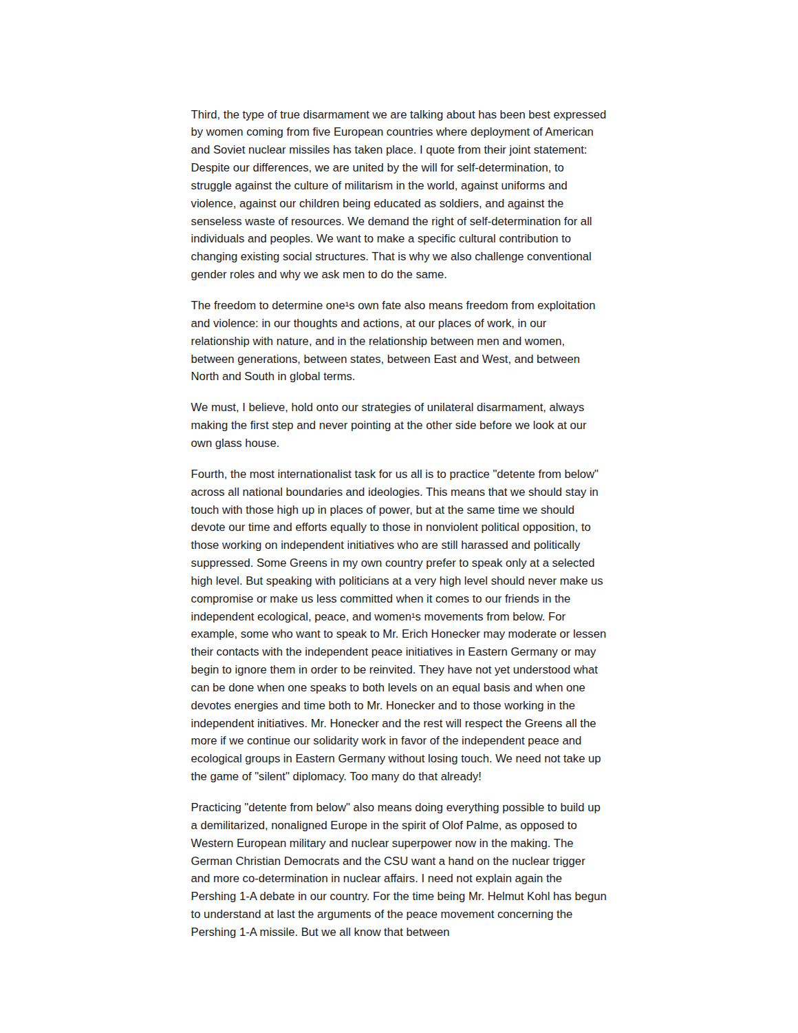Third, the type of true disarmament we are talking about has been best expressed by women coming from five European countries where deployment of American and Soviet nuclear missiles has taken place. I quote from their joint statement: Despite our differences, we are united by the will for self-determination, to struggle against the culture of militarism in the world, against uniforms and violence, against our children being educated as soldiers, and against the senseless waste of resources. We demand the right of self-determination for all individuals and peoples. We want to make a specific cultural contribution to changing existing social structures. That is why we also challenge conventional gender roles and why we ask men to do the same.
The freedom to determine one¹s own fate also means freedom from exploitation and violence: in our thoughts and actions, at our places of work, in our relationship with nature, and in the relationship between men and women, between generations, between states, between East and West, and between North and South in global terms.
We must, I believe, hold onto our strategies of unilateral disarmament, always making the first step and never pointing at the other side before we look at our own glass house.
Fourth, the most internationalist task for us all is to practice "detente from below" across all national boundaries and ideologies. This means that we should stay in touch with those high up in places of power, but at the same time we should devote our time and efforts equally to those in nonviolent political opposition, to those working on independent initiatives who are still harassed and politically suppressed. Some Greens in my own country prefer to speak only at a selected high level. But speaking with politicians at a very high level should never make us compromise or make us less committed when it comes to our friends in the independent ecological, peace, and women¹s movements from below. For example, some who want to speak to Mr. Erich Honecker may moderate or lessen their contacts with the independent peace initiatives in Eastern Germany or may begin to ignore them in order to be reinvited. They have not yet understood what can be done when one speaks to both levels on an equal basis and when one devotes energies and time both to Mr. Honecker and to those working in the independent initiatives. Mr. Honecker and the rest will respect the Greens all the more if we continue our solidarity work in favor of the independent peace and ecological groups in Eastern Germany without losing touch. We need not take up the game of "silent" diplomacy. Too many do that already!
Practicing "detente from below" also means doing everything possible to build up a demilitarized, nonaligned Europe in the spirit of Olof Palme, as opposed to Western European military and nuclear superpower now in the making. The German Christian Democrats and the CSU want a hand on the nuclear trigger and more co-determination in nuclear affairs. I need not explain again the Pershing 1-A debate in our country. For the time being Mr. Helmut Kohl has begun to understand at last the arguments of the peace movement concerning the Pershing 1-A missile. But we all know that between